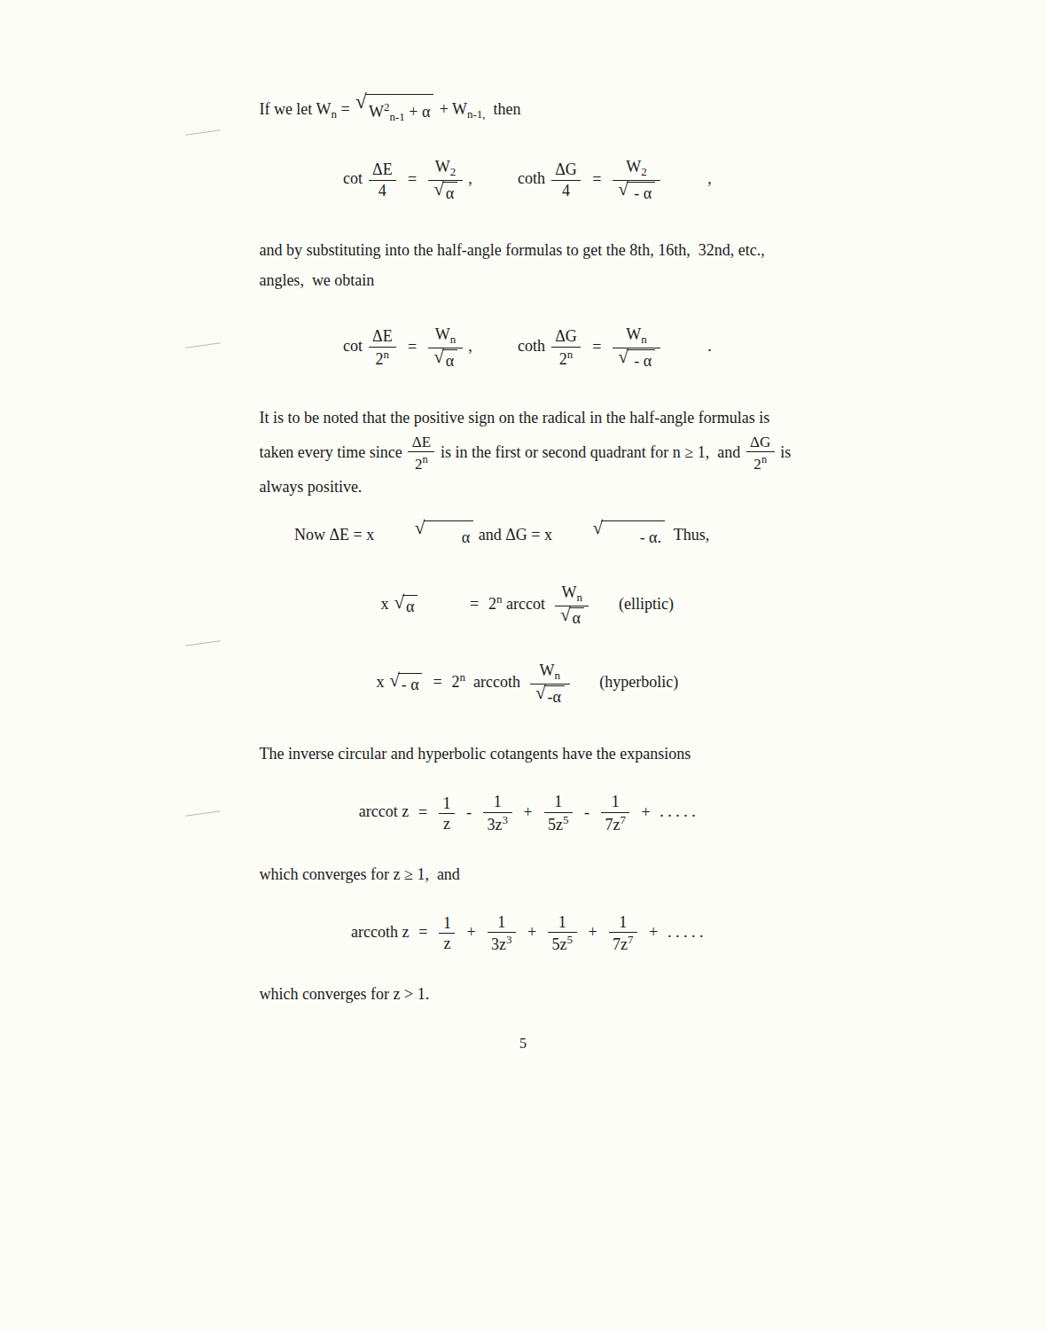If we let Wn = W2 n-1 + α + Wn-1, then
cot ΔE 4 = W2 α , coth ΔG 4 = W2 - α ,
and by substituting into the half-angle formulas to get the 8th, 16th, 32nd, etc., angles, we obtain
cot ΔE 2n = Wn α , coth ΔG 2n = Wn - α .
It is to be noted that the positive sign on the radical in the half-angle formulas is taken every time since ΔE 2n is in the first or second quadrant for n ≥ 1, and ΔG 2n is always positive.
Now ΔE = x α and ΔG = x - α. Thus,
x α = 2n arccot Wn α (elliptic)
x - α = 2n arccoth Wn-α (hyperbolic)
The inverse circular and hyperbolic cotangents have the expansions
arccot z = 1 z - 13z3 + 15z5 - 17z7 + . . . . .
which converges for z ≥ 1, and
arccoth z = 1 z + 13z3 + 15z5 + 17z7 + . . . . .
which converges for z > 1.
5